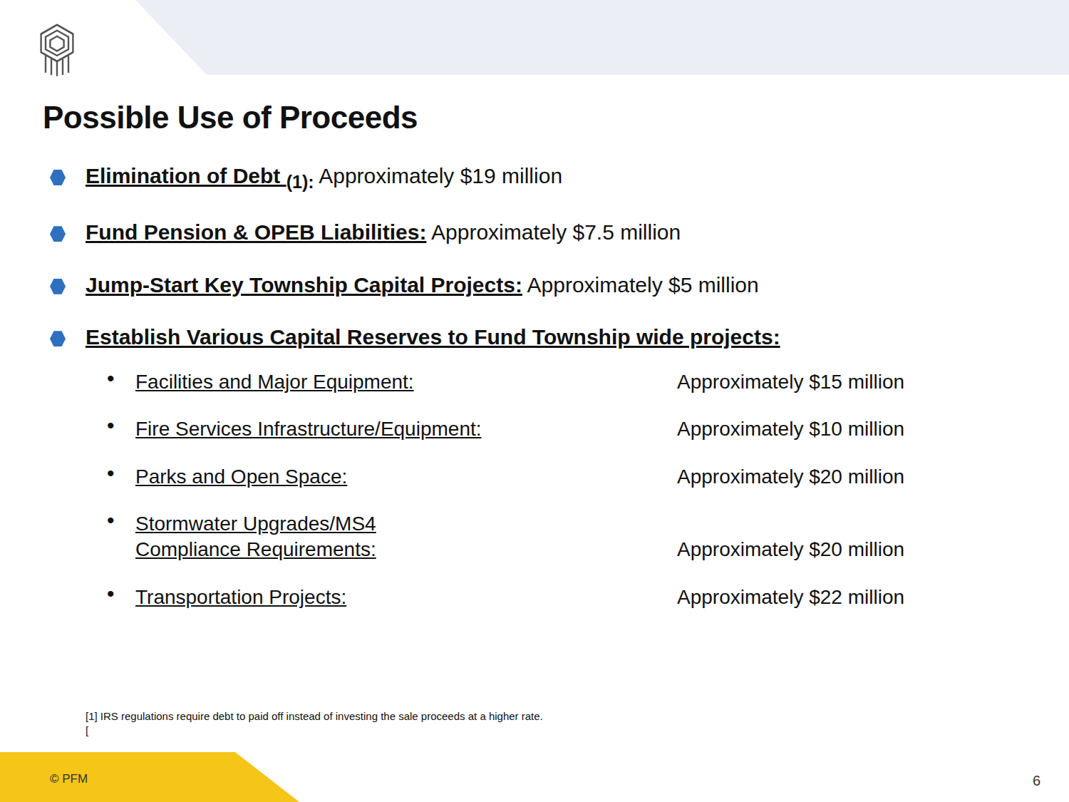Possible Use of Proceeds
Elimination of Debt (1): Approximately $19 million
Fund Pension & OPEB Liabilities: Approximately $7.5 million
Jump-Start Key Township Capital Projects: Approximately $5 million
Establish Various Capital Reserves to Fund Township wide projects:
Facilities and Major Equipment:
Approximately $15 million
Fire Services Infrastructure/Equipment:
Approximately $10 million
Parks and Open Space:
Approximately $20 million
Stormwater Upgrades/MS4
Compliance Requirements:
Approximately $20 million
Transportation Projects:
Approximately $22 million
[1] IRS regulations require debt to paid off instead of investing the sale proceeds at a higher rate.
[
© PFM
6